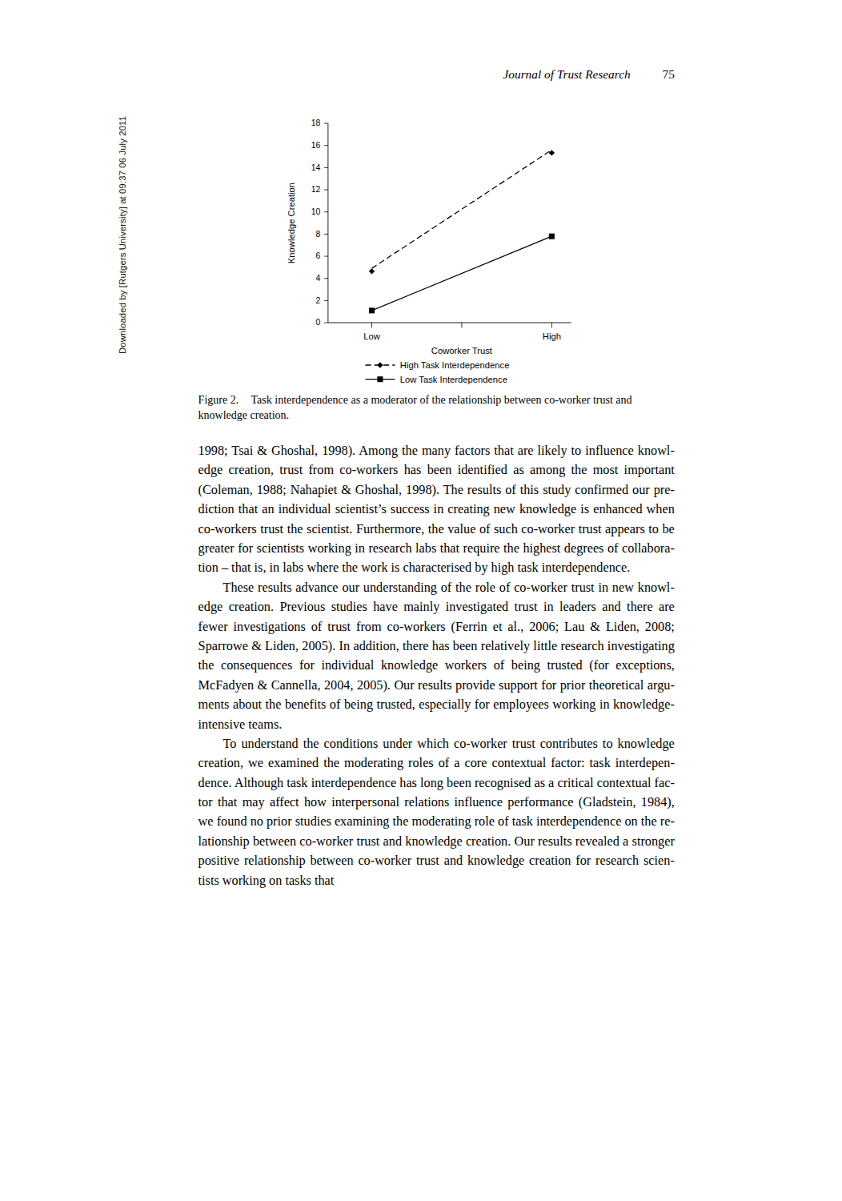Downloaded by [Rutgers University] at 09:37 06 July 2011
Journal of Trust Research 75
Task interdependence as a moderator of the relationship between co-worker trust and knowledge creation 0 2 4 6 8 10 12 14 16 18 Low High Coworker Trust Knowledge Creation High Task Interdependence Low Task Interdependence
Figure 2. Task interdependence as a moderator of the relationship between co-worker trust and knowledge creation.
1998; Tsai & Ghoshal, 1998). Among the many factors that are likely to influence knowledge creation, trust from co-workers has been identified as among the most important (Coleman, 1988; Nahapiet & Ghoshal, 1998). The results of this study confirmed our prediction that an individual scientist’s success in creating new knowledge is enhanced when co-workers trust the scientist. Furthermore, the value of such co-worker trust appears to be greater for scientists working in research labs that require the highest degrees of collaboration – that is, in labs where the work is characterised by high task interdependence.
These results advance our understanding of the role of co-worker trust in new knowledge creation. Previous studies have mainly investigated trust in leaders and there are fewer investigations of trust from co-workers (Ferrin et al., 2006; Lau & Liden, 2008; Sparrowe & Liden, 2005). In addition, there has been relatively little research investigating the consequences for individual knowledge workers of being trusted (for exceptions, McFadyen & Cannella, 2004, 2005). Our results provide support for prior theoretical arguments about the benefits of being trusted, especially for employees working in knowledge-intensive teams.
To understand the conditions under which co-worker trust contributes to knowledge creation, we examined the moderating roles of a core contextual factor: task interdependence. Although task interdependence has long been recognised as a critical contextual factor that may affect how interpersonal relations influence performance (Gladstein, 1984), we found no prior studies examining the moderating role of task interdependence on the relationship between co-worker trust and knowledge creation. Our results revealed a stronger positive relationship between co-worker trust and knowledge creation for research scientists working on tasks that